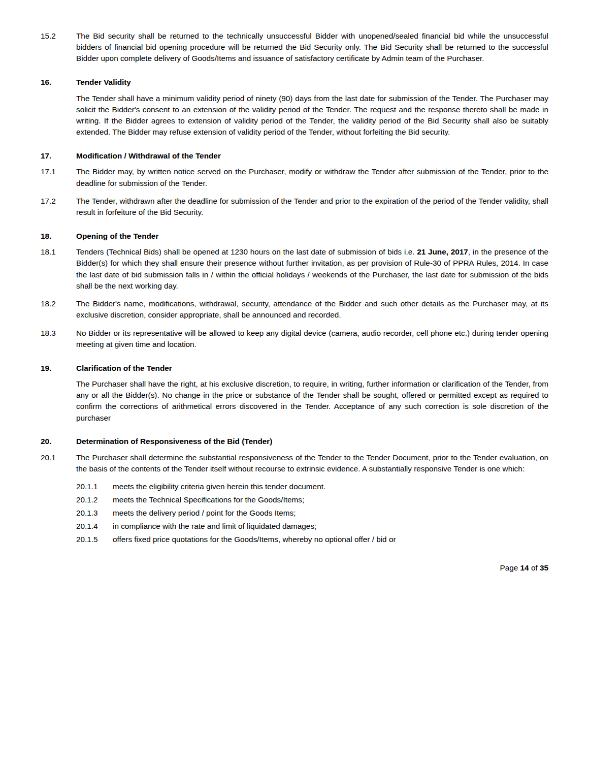15.2
The Bid security shall be returned to the technically unsuccessful Bidder with unopened/sealed financial bid while the unsuccessful bidders of financial bid opening procedure will be returned the Bid Security only. The Bid Security shall be returned to the successful Bidder upon complete delivery of Goods/Items and issuance of satisfactory certificate by Admin team of the Purchaser.
16.
Tender Validity
The Tender shall have a minimum validity period of ninety (90) days from the last date for submission of the Tender. The Purchaser may solicit the Bidder's consent to an extension of the validity period of the Tender. The request and the response thereto shall be made in writing. If the Bidder agrees to extension of validity period of the Tender, the validity period of the Bid Security shall also be suitably extended. The Bidder may refuse extension of validity period of the Tender, without forfeiting the Bid security.
17.
Modification / Withdrawal of the Tender
17.1
The Bidder may, by written notice served on the Purchaser, modify or withdraw the Tender after submission of the Tender, prior to the deadline for submission of the Tender.
17.2
The Tender, withdrawn after the deadline for submission of the Tender and prior to the expiration of the period of the Tender validity, shall result in forfeiture of the Bid Security.
18.
Opening of the Tender
18.1
Tenders (Technical Bids) shall be opened at 1230 hours on the last date of submission of bids i.e. 21 June, 2017, in the presence of the Bidder(s) for which they shall ensure their presence without further invitation, as per provision of Rule-30 of PPRA Rules, 2014. In case the last date of bid submission falls in / within the official holidays / weekends of the Purchaser, the last date for submission of the bids shall be the next working day.
18.2
The Bidder's name, modifications, withdrawal, security, attendance of the Bidder and such other details as the Purchaser may, at its exclusive discretion, consider appropriate, shall be announced and recorded.
18.3
No Bidder or its representative will be allowed to keep any digital device (camera, audio recorder, cell phone etc.) during tender opening meeting at given time and location.
19.
Clarification of the Tender
The Purchaser shall have the right, at his exclusive discretion, to require, in writing, further information or clarification of the Tender, from any or all the Bidder(s). No change in the price or substance of the Tender shall be sought, offered or permitted except as required to confirm the corrections of arithmetical errors discovered in the Tender. Acceptance of any such correction is sole discretion of the purchaser
20.
Determination of Responsiveness of the Bid (Tender)
20.1
The Purchaser shall determine the substantial responsiveness of the Tender to the Tender Document, prior to the Tender evaluation, on the basis of the contents of the Tender itself without recourse to extrinsic evidence. A substantially responsive Tender is one which:
20.1.1
meets the eligibility criteria given herein this tender document.
20.1.2
meets the Technical Specifications for the Goods/Items;
20.1.3
meets the delivery period / point for the Goods Items;
20.1.4
in compliance with the rate and limit of liquidated damages;
20.1.5
offers fixed price quotations for the Goods/Items, whereby no optional offer / bid or
Page 14 of 35